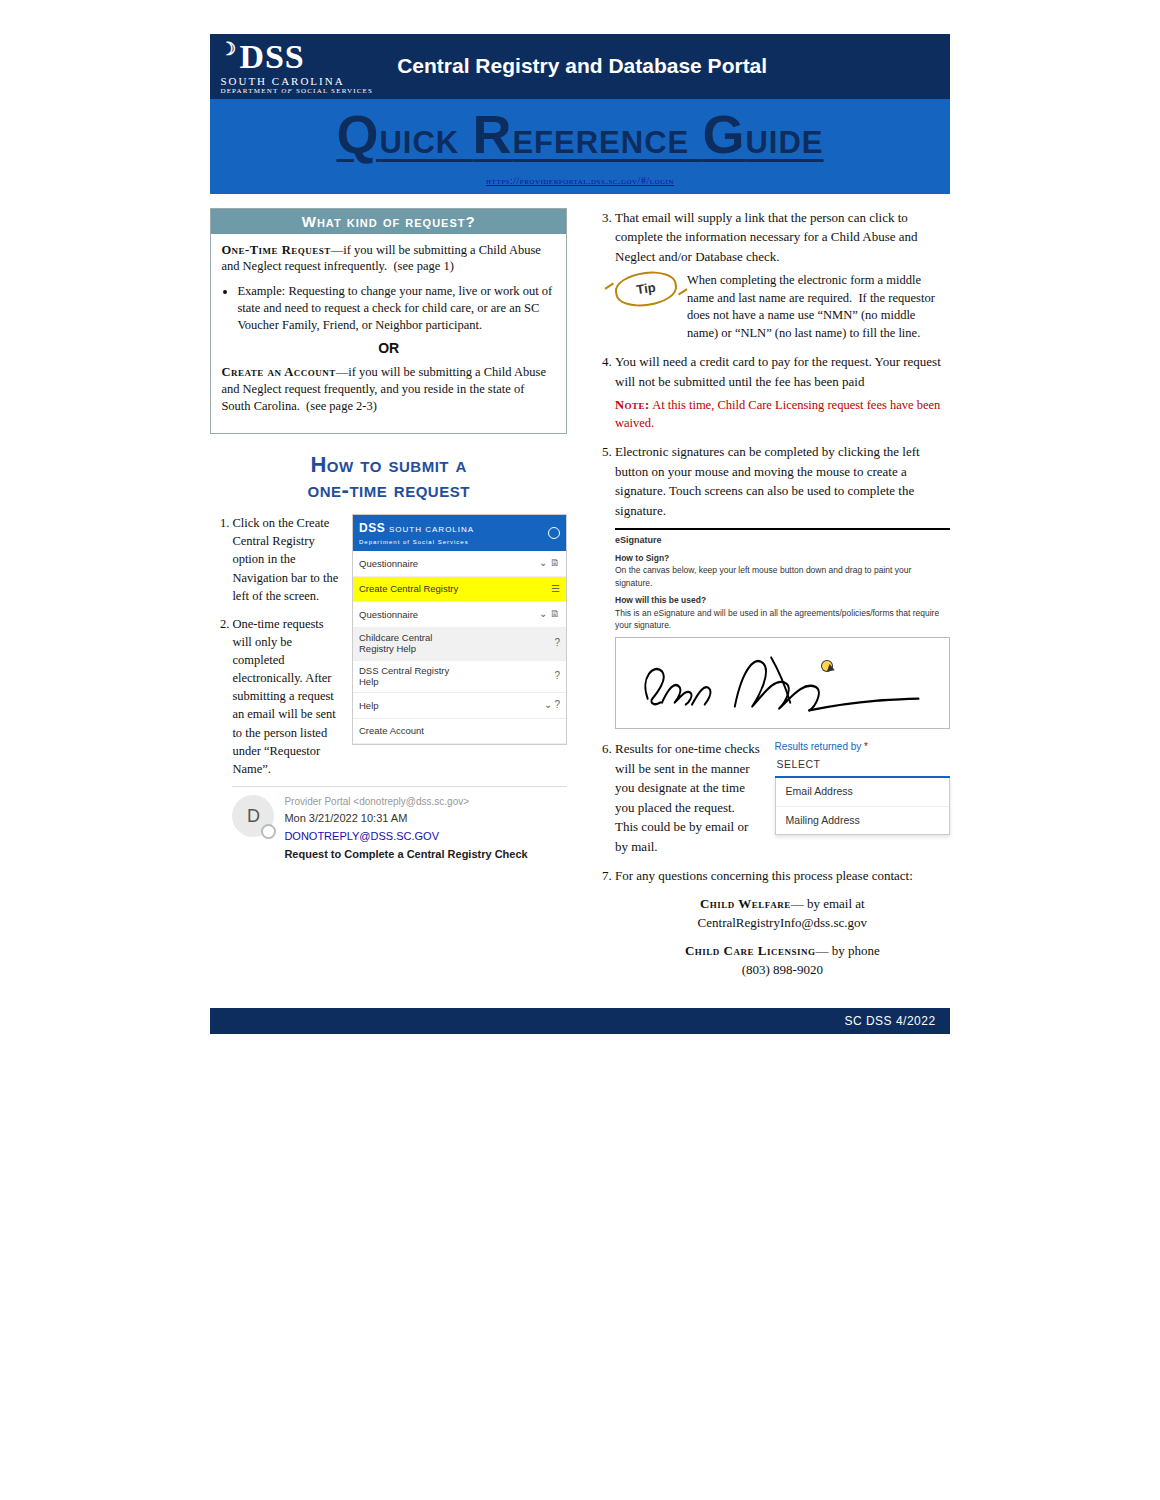☽DSS
SOUTH CAROLINA
Department of Social Services
Central Registry and Database Portal
Quick Reference Guide
https://providerportal.dss.sc.gov/#/login
What kind of request?
One-Time Request—if you will be submitting a Child Abuse and Neglect request infrequently. (see page 1)
Example: Requesting to change your name, live or work out of state and need to request a check for child care, or are an SC Voucher Family, Friend, or Neighbor participant.
OR
Create an Account—if you will be submitting a Child Abuse and Neglect request frequently, and you reside in the state of South Carolina. (see page 2-3)
How to submit a
one-time request
DSS SOUTH CAROLINA Department of Social Services
Questionnaire⌄ 🗎
Create Central Registry☰
Questionnaire⌄ 🗎
Childcare Central
Registry Help?
DSS Central Registry
Help?
Help⌄ ?
Create Account
Click on the Create Central Registry option in the Navigation bar to the left of the screen.
One-time requests will only be completed electronically. After submitting a request an email will be sent to the person listed under “Requestor Name”.
D
Provider Portal <donotreply@dss.sc.gov>
Mon 3/21/2022 10:31 AM
DONOTREPLY@DSS.SC.GOV
Request to Complete a Central Registry Check
That email will supply a link that the person can click to complete the information necessary for a Child Abuse and Neglect and/or Database check.
Tip
When completing the electronic form a middle name and last name are required. If the requestor does not have a name use “NMN” (no middle name) or “NLN” (no last name) to fill the line.
You will need a credit card to pay for the request. Your request will not be submitted until the fee has been paid
Note: At this time, Child Care Licensing request fees have been waived.
Electronic signatures can be completed by clicking the left button on your mouse and moving the mouse to create a signature. Touch screens can also be used to complete the signature.
eSignature
How to Sign?
On the canvas below, keep your left mouse button down and drag to paint your signature.
How will this be used?
This is an eSignature and will be used in all the agreements/policies/forms that require your signature.
Results for one-time checks will be sent in the manner you designate at the time you placed the request. This could be by email or by mail.
Results returned by *
SELECT
Email Address
Mailing Address
For any questions concerning this process please contact:
Child Welfare— by email at
CentralRegistryInfo@dss.sc.gov
Child Care Licensing— by phone
(803) 898-9020
SC DSS 4/2022